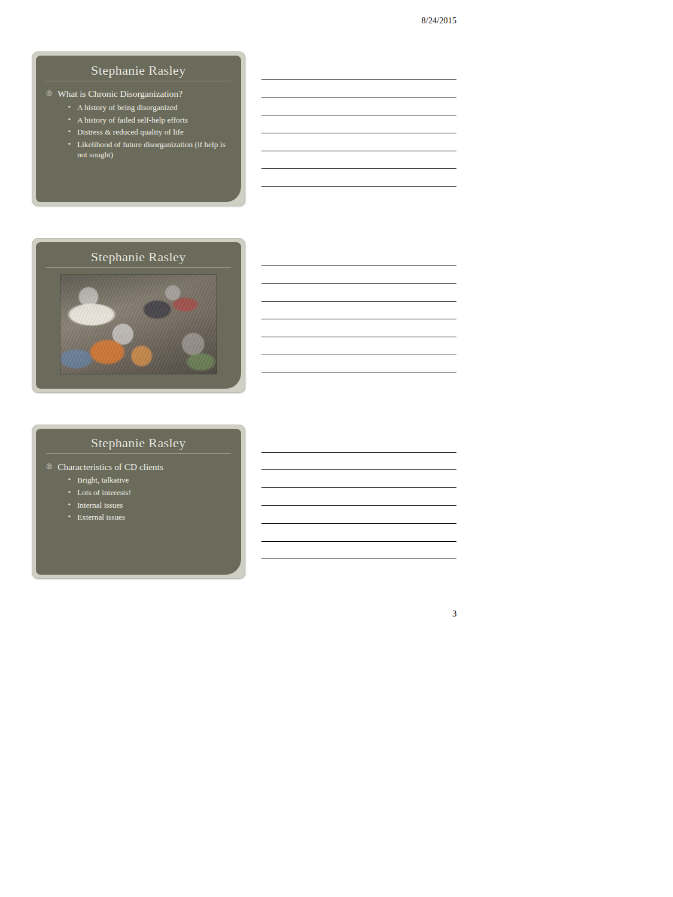8/24/2015
Stephanie Rasley
What is Chronic Disorganization?
A history of being disorganized
A history of failed self-help efforts
Distress & reduced quality of life
Likelihood of future disorganization (if help is not sought)
Stephanie Rasley
Stephanie Rasley
Characteristics of CD clients
Bright, talkative
Lots of interests!
Internal issues
External issues
3